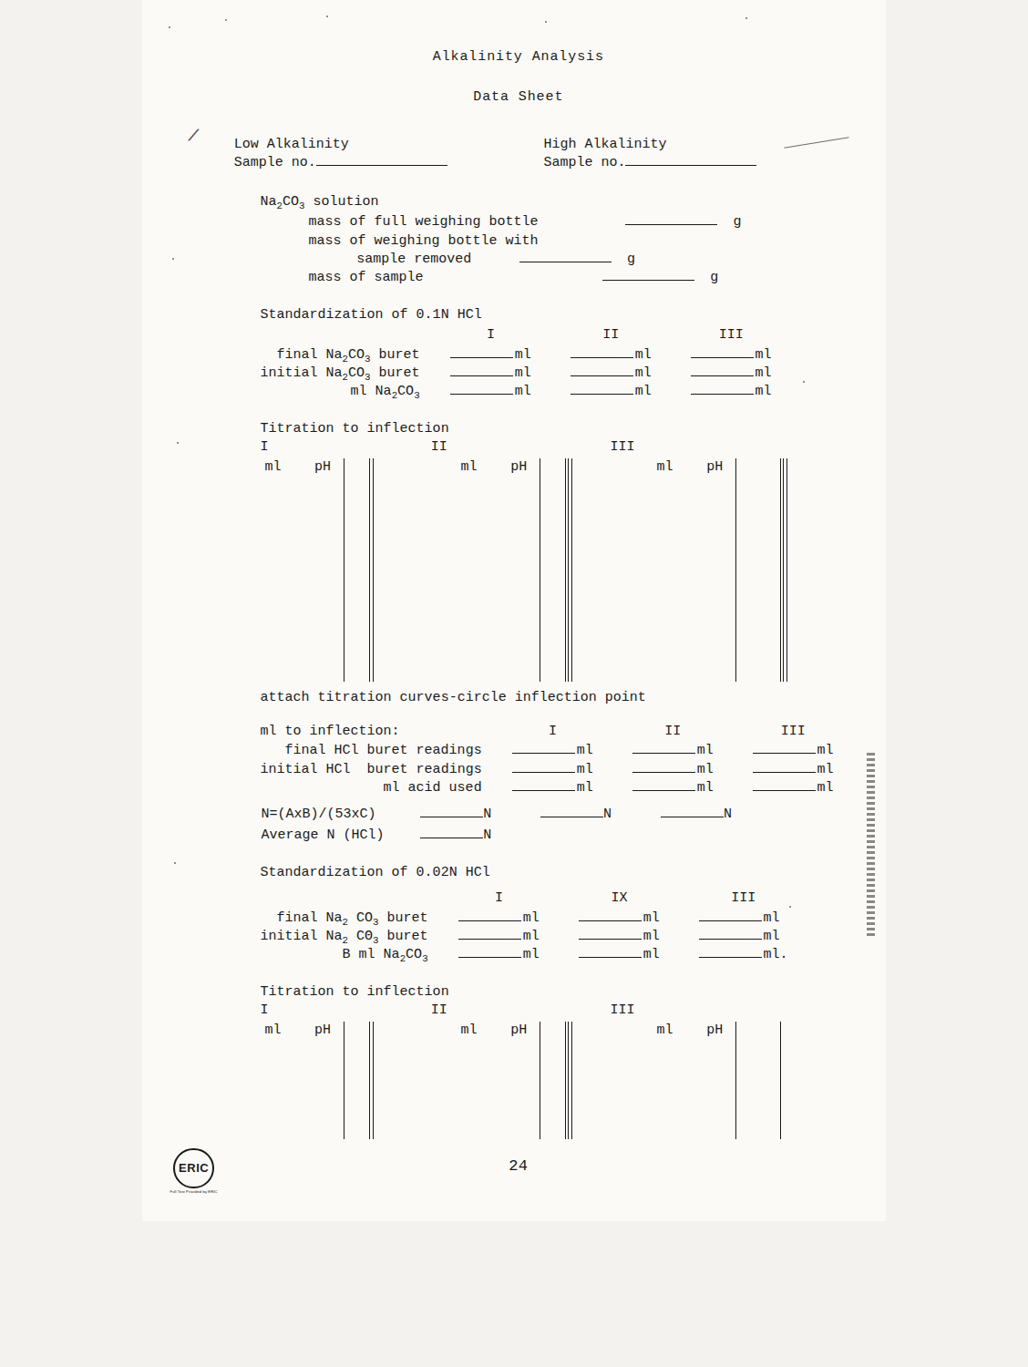/
Alkalinity Analysis
Data Sheet
Low Alkalinity Sample no.
High Alkalinity Sample no.
Na2CO3 solution
mass of full weighing bottle g
mass of weighing bottle with
sample removed g
mass of sample g
Standardization of 0.1N HCl
| | I | II | III |
| final Na 2 CO 3 buret | ml | ml | ml |
| initial Na 2 CO 3 buret | ml | ml | ml |
| ml Na 2 CO 3 | ml | ml | ml |
Titration to inflection
I II III
ml pH
ml pH
ml pH
attach titration curves-circle inflection point
| ml to inflection: | I | II | III |
| final HCl buret readings | ml | ml | ml |
| initial HCl buret readings | ml | ml | ml |
| ml acid used | ml | ml | ml |
| N=(AxB)/(53xC) | N | N | N |
| Average N (HCl) | N | | |
Standardization of 0.02N HCl
| | I | I X | III |
| final Na 2 CO 3 buret | ml | ml | ml |
| initial Na 2 CΘ 3 buret | ml | ml | ml |
| B ml Na 2 CO 3 | ml | ml | ml. |
Titration to inflection
I II III
ml pH
ml pH
ml pH
24
ERIC
Full Text Provided by ERIC